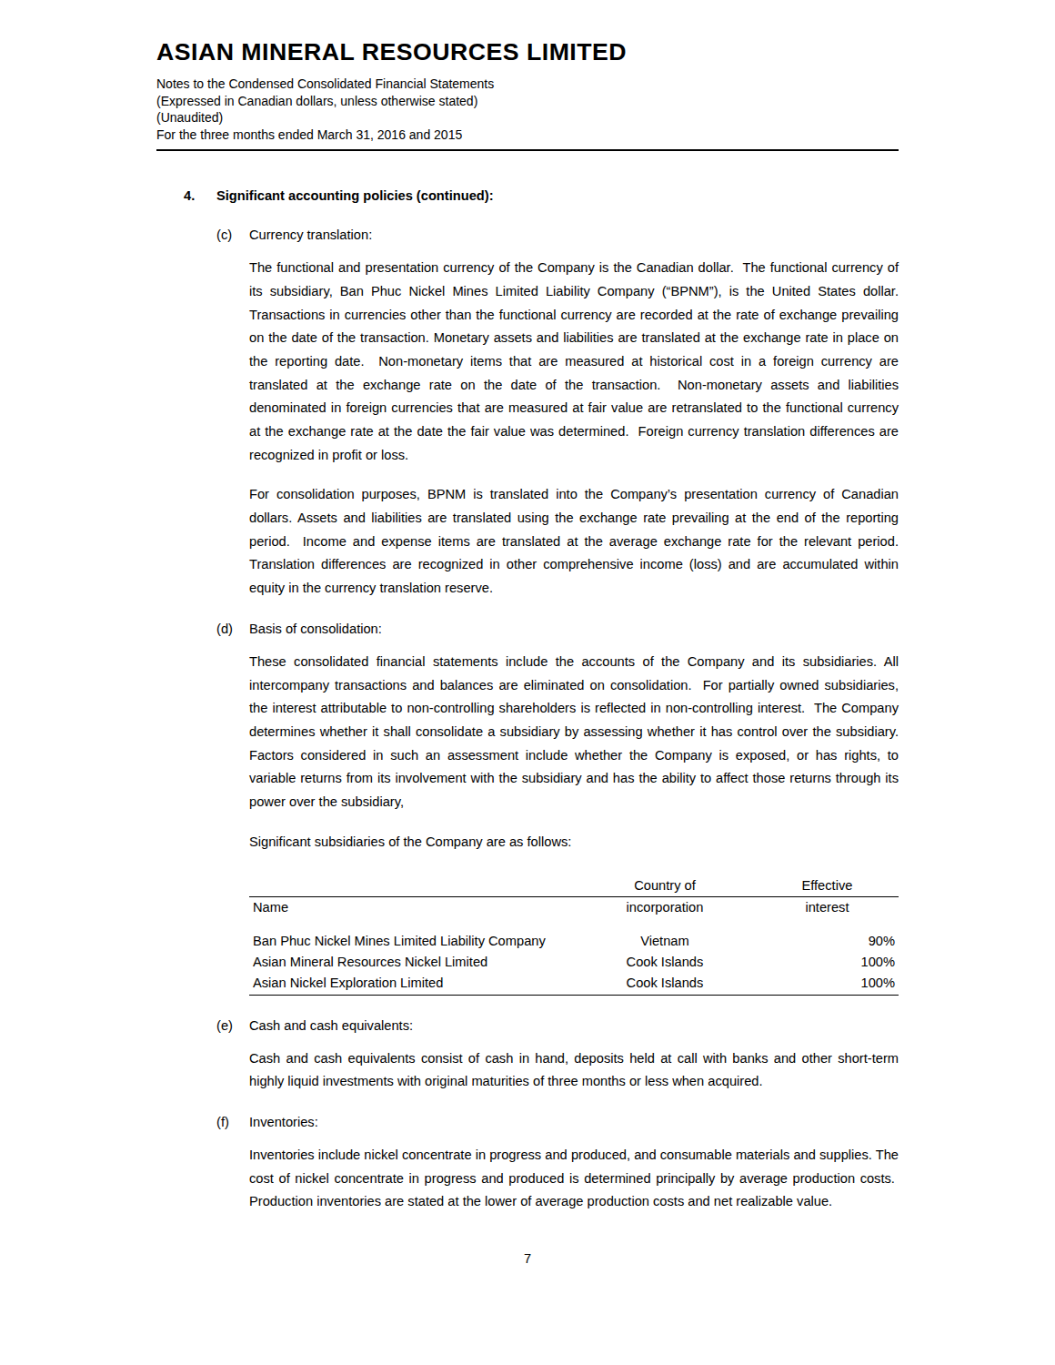ASIAN MINERAL RESOURCES LIMITED
Notes to the Condensed Consolidated Financial Statements
(Expressed in Canadian dollars, unless otherwise stated)
(Unaudited)
For the three months ended March 31, 2016 and 2015
4. Significant accounting policies (continued):
(c) Currency translation:
The functional and presentation currency of the Company is the Canadian dollar. The functional currency of its subsidiary, Ban Phuc Nickel Mines Limited Liability Company (“BPNM”), is the United States dollar. Transactions in currencies other than the functional currency are recorded at the rate of exchange prevailing on the date of the transaction. Monetary assets and liabilities are translated at the exchange rate in place on the reporting date. Non-monetary items that are measured at historical cost in a foreign currency are translated at the exchange rate on the date of the transaction. Non-monetary assets and liabilities denominated in foreign currencies that are measured at fair value are retranslated to the functional currency at the exchange rate at the date the fair value was determined. Foreign currency translation differences are recognized in profit or loss.
For consolidation purposes, BPNM is translated into the Company’s presentation currency of Canadian dollars. Assets and liabilities are translated using the exchange rate prevailing at the end of the reporting period. Income and expense items are translated at the average exchange rate for the relevant period. Translation differences are recognized in other comprehensive income (loss) and are accumulated within equity in the currency translation reserve.
(d) Basis of consolidation:
These consolidated financial statements include the accounts of the Company and its subsidiaries. All intercompany transactions and balances are eliminated on consolidation. For partially owned subsidiaries, the interest attributable to non-controlling shareholders is reflected in non-controlling interest. The Company determines whether it shall consolidate a subsidiary by assessing whether it has control over the subsidiary. Factors considered in such an assessment include whether the Company is exposed, or has rights, to variable returns from its involvement with the subsidiary and has the ability to affect those returns through its power over the subsidiary,
Significant subsidiaries of the Company are as follows:
| | Country of | Effective |
| --- | --- | --- |
| Name | incorporation | interest |
| Ban Phuc Nickel Mines Limited Liability Company | Vietnam | 90% |
| Asian Mineral Resources Nickel Limited | Cook Islands | 100% |
| Asian Nickel Exploration Limited | Cook Islands | 100% |
(e) Cash and cash equivalents:
Cash and cash equivalents consist of cash in hand, deposits held at call with banks and other short-term highly liquid investments with original maturities of three months or less when acquired.
(f) Inventories:
Inventories include nickel concentrate in progress and produced, and consumable materials and supplies. The cost of nickel concentrate in progress and produced is determined principally by average production costs. Production inventories are stated at the lower of average production costs and net realizable value.
7